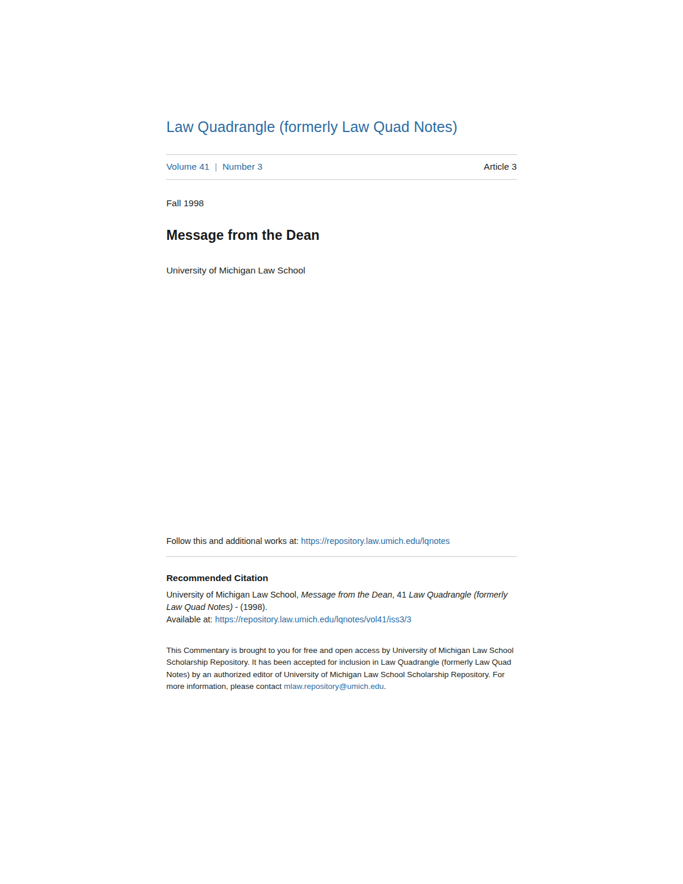Law Quadrangle (formerly Law Quad Notes)
Volume 41|Number 3
Article 3
Fall 1998
Message from the Dean
University of Michigan Law School
Follow this and additional works at: https://repository.law.umich.edu/lqnotes
Recommended Citation
University of Michigan Law School, Message from the Dean, 41 Law Quadrangle (formerly Law Quad Notes) - (1998).
Available at: https://repository.law.umich.edu/lqnotes/vol41/iss3/3
This Commentary is brought to you for free and open access by University of Michigan Law School Scholarship Repository. It has been accepted for inclusion in Law Quadrangle (formerly Law Quad Notes) by an authorized editor of University of Michigan Law School Scholarship Repository. For more information, please contact mlaw.repository@umich.edu.